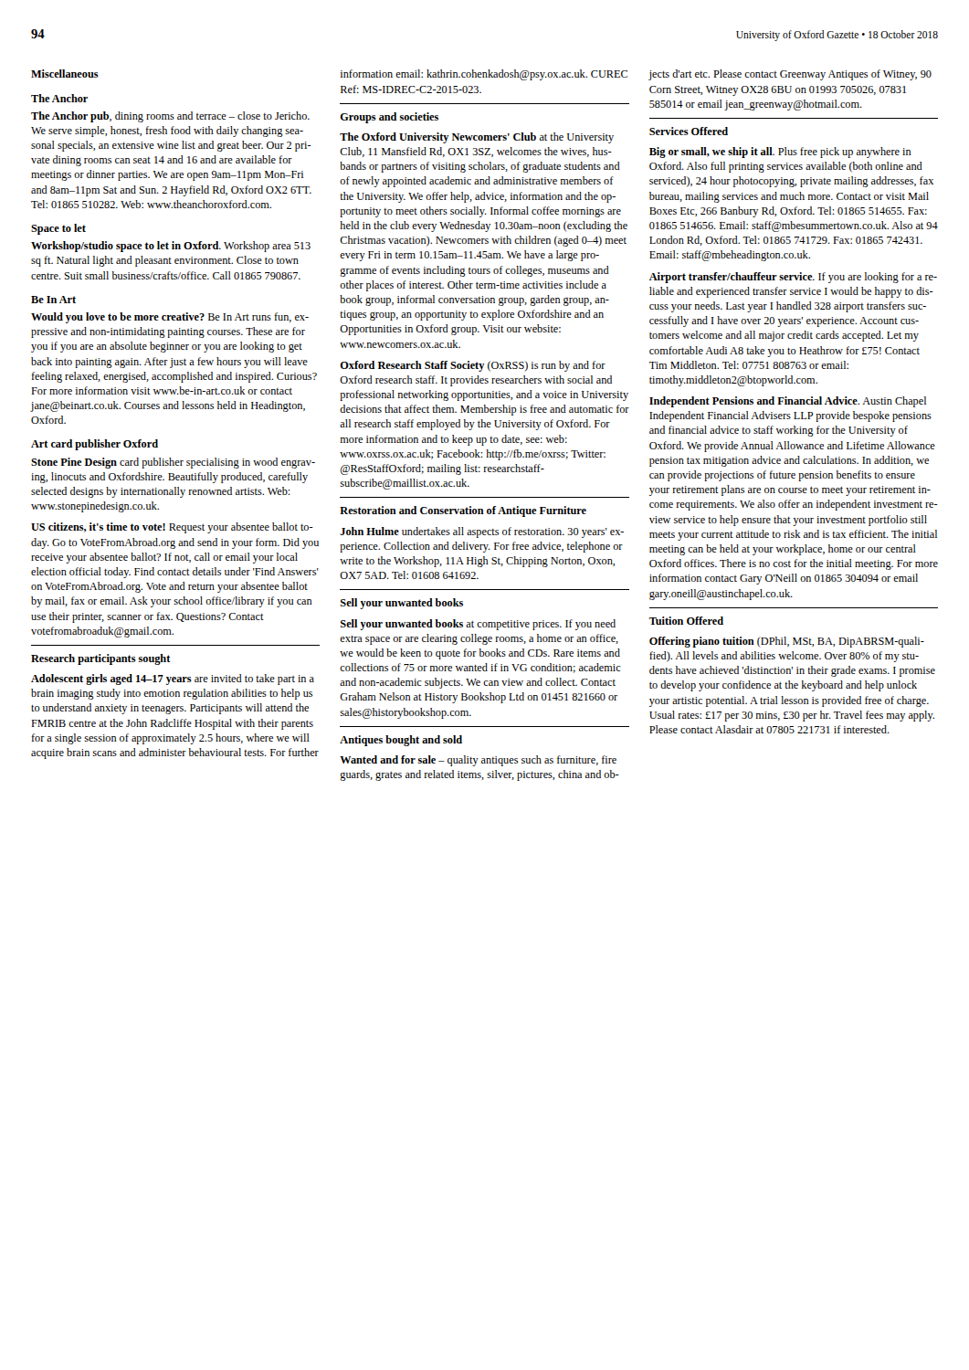94
University of Oxford Gazette • 18 October 2018
Miscellaneous
The Anchor
The Anchor pub, dining rooms and terrace – close to Jericho. We serve simple, honest, fresh food with daily changing seasonal specials, an extensive wine list and great beer. Our 2 private dining rooms can seat 14 and 16 and are available for meetings or dinner parties. We are open 9am–11pm Mon–Fri and 8am–11pm Sat and Sun. 2 Hayfield Rd, Oxford OX2 6TT. Tel: 01865 510282. Web: www.theanchoroxford.com.
Space to let
Workshop/studio space to let in Oxford. Workshop area 513 sq ft. Natural light and pleasant environment. Close to town centre. Suit small business/crafts/office. Call 01865 790867.
Be In Art
Would you love to be more creative? Be In Art runs fun, expressive and non-intimidating painting courses. These are for you if you are an absolute beginner or you are looking to get back into painting again. After just a few hours you will leave feeling relaxed, energised, accomplished and inspired. Curious? For more information visit www.be-in-art.co.uk or contact jane@beinart.co.uk. Courses and lessons held in Headington, Oxford.
Art card publisher Oxford
Stone Pine Design card publisher specialising in wood engraving, linocuts and Oxfordshire. Beautifully produced, carefully selected designs by internationally renowned artists. Web: www.stonepinedesign.co.uk.
US citizens, it's time to vote! Request your absentee ballot today. Go to VoteFromAbroad.org and send in your form. Did you receive your absentee ballot? If not, call or email your local election official today. Find contact details under 'Find Answers' on VoteFromAbroad.org. Vote and return your absentee ballot by mail, fax or email. Ask your school office/library if you can use their printer, scanner or fax. Questions? Contact votefromabroaduk@gmail.com.
Research participants sought
Adolescent girls aged 14–17 years are invited to take part in a brain imaging study into emotion regulation abilities to help us to understand anxiety in teenagers. Participants will attend the FMRIB centre at the John Radcliffe Hospital with their parents for a single session of approximately 2.5 hours, where we will acquire brain scans and administer behavioural tests. For further information email: kathrin.cohenkadosh@psy.ox.ac.uk. CUREC Ref: MS-IDREC-C2-2015-023.
Groups and societies
The Oxford University Newcomers' Club at the University Club, 11 Mansfield Rd, OX1 3SZ, welcomes the wives, husbands or partners of visiting scholars, of graduate students and of newly appointed academic and administrative members of the University. We offer help, advice, information and the opportunity to meet others socially. Informal coffee mornings are held in the club every Wednesday 10.30am–noon (excluding the Christmas vacation). Newcomers with children (aged 0–4) meet every Fri in term 10.15am–11.45am. We have a large programme of events including tours of colleges, museums and other places of interest. Other term-time activities include a book group, informal conversation group, garden group, antiques group, an opportunity to explore Oxfordshire and an Opportunities in Oxford group. Visit our website: www.newcomers.ox.ac.uk.
Oxford Research Staff Society (OxRSS) is run by and for Oxford research staff. It provides researchers with social and professional networking opportunities, and a voice in University decisions that affect them. Membership is free and automatic for all research staff employed by the University of Oxford. For more information and to keep up to date, see: web: www.oxrss.ox.ac.uk; Facebook: http://fb.me/oxrss; Twitter: @ResStaffOxford; mailing list: researchstaff-subscribe@maillist.ox.ac.uk.
Restoration and Conservation of Antique Furniture
John Hulme undertakes all aspects of restoration. 30 years' experience. Collection and delivery. For free advice, telephone or write to the Workshop, 11A High St, Chipping Norton, Oxon, OX7 5AD. Tel: 01608 641692.
Sell your unwanted books
Sell your unwanted books at competitive prices. If you need extra space or are clearing college rooms, a home or an office, we would be keen to quote for books and CDs. Rare items and collections of 75 or more wanted if in VG condition; academic and non-academic subjects. We can view and collect. Contact Graham Nelson at History Bookshop Ltd on 01451 821660 or sales@historybookshop.com.
Antiques bought and sold
Wanted and for sale – quality antiques such as furniture, fire guards, grates and related items, silver, pictures, china and objects d'art etc. Please contact Greenway Antiques of Witney, 90 Corn Street, Witney OX28 6BU on 01993 705026, 07831 585014 or email jean_greenway@hotmail.com.
Services Offered
Big or small, we ship it all. Plus free pick up anywhere in Oxford. Also full printing services available (both online and serviced), 24 hour photocopying, private mailing addresses, fax bureau, mailing services and much more. Contact or visit Mail Boxes Etc, 266 Banbury Rd, Oxford. Tel: 01865 514655. Fax: 01865 514656. Email: staff@mbesummertown.co.uk. Also at 94 London Rd, Oxford. Tel: 01865 741729. Fax: 01865 742431. Email: staff@mbeheadington.co.uk.
Airport transfer/chauffeur service. If you are looking for a reliable and experienced transfer service I would be happy to discuss your needs. Last year I handled 328 airport transfers successfully and I have over 20 years' experience. Account customers welcome and all major credit cards accepted. Let my comfortable Audi A8 take you to Heathrow for £75! Contact Tim Middleton. Tel: 07751 808763 or email: timothy.middleton2@btopworld.com.
Independent Pensions and Financial Advice. Austin Chapel Independent Financial Advisers LLP provide bespoke pensions and financial advice to staff working for the University of Oxford. We provide Annual Allowance and Lifetime Allowance pension tax mitigation advice and calculations. In addition, we can provide projections of future pension benefits to ensure your retirement plans are on course to meet your retirement income requirements. We also offer an independent investment review service to help ensure that your investment portfolio still meets your current attitude to risk and is tax efficient. The initial meeting can be held at your workplace, home or our central Oxford offices. There is no cost for the initial meeting. For more information contact Gary O'Neill on 01865 304094 or email gary.oneill@austinchapel.co.uk.
Tuition Offered
Offering piano tuition (DPhil, MSt, BA, DipABRSM-qualified). All levels and abilities welcome. Over 80% of my students have achieved 'distinction' in their grade exams. I promise to develop your confidence at the keyboard and help unlock your artistic potential. A trial lesson is provided free of charge. Usual rates: £17 per 30 mins, £30 per hr. Travel fees may apply. Please contact Alasdair at 07805 221731 if interested.